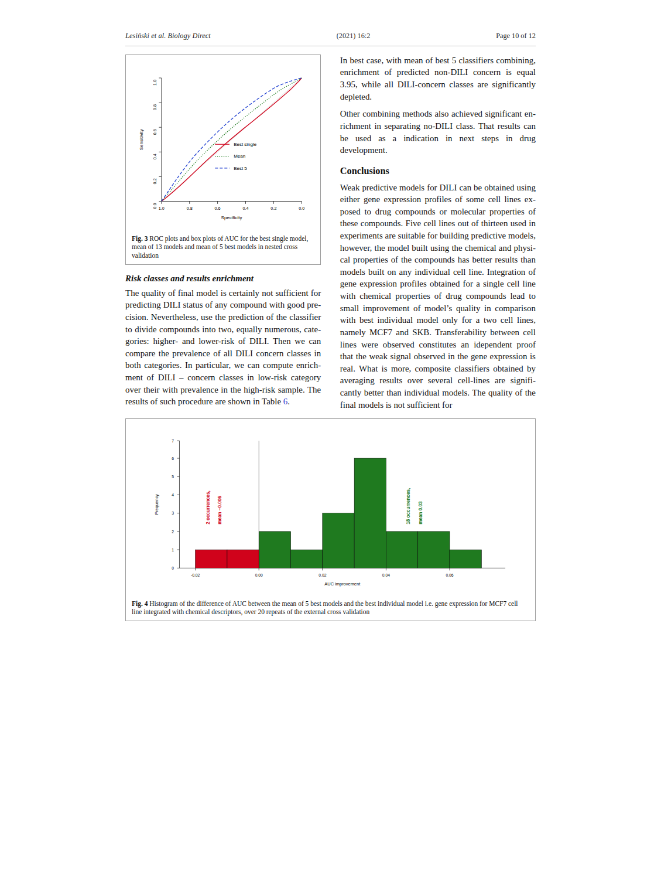Lesiński et al. Biology Direct
(2021) 16:2
Page 10 of 12
0.0 0.2 0.4 0.6 0.8 1.0 1.0 0.8 0.6 0.4 0.2 0.0 Specificity Sensitivity Best single Mean Best 5
Fig. 3 ROC plots and box plots of AUC for the best single model, mean of 13 models and mean of 5 best models in nested cross validation
Risk classes and results enrichment
The quality of final model is certainly not sufficient for predicting DILI status of any compound with good precision. Nevertheless, use the prediction of the classifier to divide compounds into two, equally numerous, categories: higher- and lower-risk of DILI. Then we can compare the prevalence of all DILI concern classes in both categories. In particular, we can compute enrichment of DILI – concern classes in low-risk category over their with prevalence in the high-risk sample. The results of such procedure are shown in Table 6.
In best case, with mean of best 5 classifiers combining, enrichment of predicted non-DILI concern is equal 3.95, while all DILI-concern classes are significantly depleted.
Other combining methods also achieved significant enrichment in separating no-DILI class. That results can be used as a indication in next steps in drug development.
Conclusions
Weak predictive models for DILI can be obtained using either gene expression profiles of some cell lines exposed to drug compounds or molecular properties of these compounds. Five cell lines out of thirteen used in experiments are suitable for building predictive models, however, the model built using the chemical and physical properties of the compounds has better results than models built on any individual cell line. Integration of gene expression profiles obtained for a single cell line with chemical properties of drug compounds lead to small improvement of model’s quality in comparison with best individual model only for a two cell lines, namely MCF7 and SKB. Transferability between cell lines were observed constitutes an idependent proof that the weak signal observed in the gene expression is real. What is more, composite classifiers obtained by averaging results over several cell-lines are significantly better than individual models. The quality of the final models is not sufficient for
0 1 2 3 4 5 6 7 -0.02 0.00 0.02 0.04 0.06 AUC improvement Frequency 2 occurrences, mean −0.006 18 occurrences, mean 0.03
Fig. 4 Histogram of the difference of AUC between the mean of 5 best models and the best individual model i.e. gene expression for MCF7 cell line integrated with chemical descriptors, over 20 repeats of the external cross validation